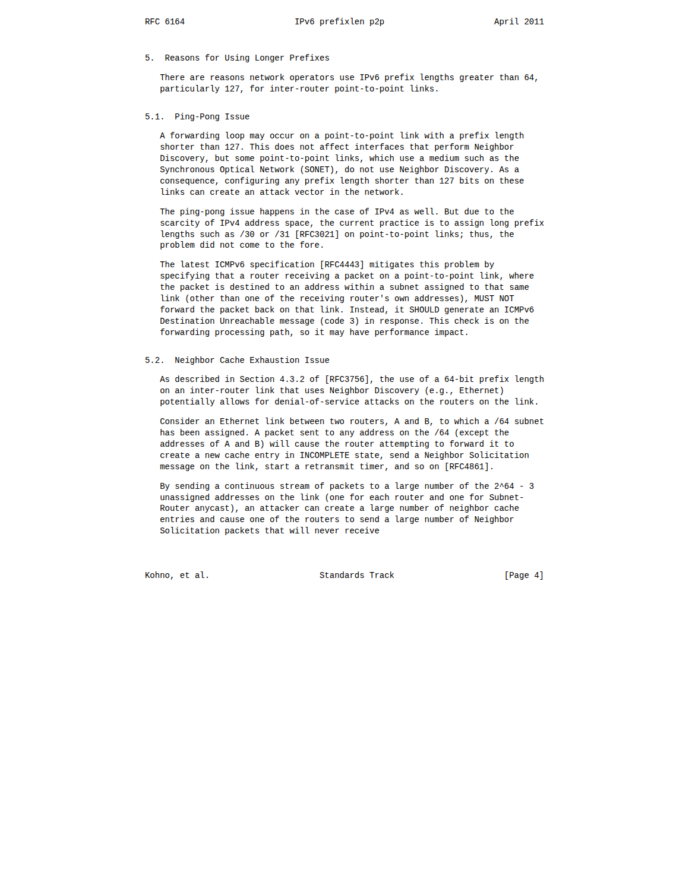RFC 6164 IPv6 prefixlen p2p April 2011
5. Reasons for Using Longer Prefixes
There are reasons network operators use IPv6 prefix lengths greater than 64, particularly 127, for inter-router point-to-point links.
5.1. Ping-Pong Issue
A forwarding loop may occur on a point-to-point link with a prefix length shorter than 127. This does not affect interfaces that perform Neighbor Discovery, but some point-to-point links, which use a medium such as the Synchronous Optical Network (SONET), do not use Neighbor Discovery. As a consequence, configuring any prefix length shorter than 127 bits on these links can create an attack vector in the network.
The ping-pong issue happens in the case of IPv4 as well. But due to the scarcity of IPv4 address space, the current practice is to assign long prefix lengths such as /30 or /31 [RFC3021] on point-to-point links; thus, the problem did not come to the fore.
The latest ICMPv6 specification [RFC4443] mitigates this problem by specifying that a router receiving a packet on a point-to-point link, where the packet is destined to an address within a subnet assigned to that same link (other than one of the receiving router's own addresses), MUST NOT forward the packet back on that link. Instead, it SHOULD generate an ICMPv6 Destination Unreachable message (code 3) in response. This check is on the forwarding processing path, so it may have performance impact.
5.2. Neighbor Cache Exhaustion Issue
As described in Section 4.3.2 of [RFC3756], the use of a 64-bit prefix length on an inter-router link that uses Neighbor Discovery (e.g., Ethernet) potentially allows for denial-of-service attacks on the routers on the link.
Consider an Ethernet link between two routers, A and B, to which a /64 subnet has been assigned. A packet sent to any address on the /64 (except the addresses of A and B) will cause the router attempting to forward it to create a new cache entry in INCOMPLETE state, send a Neighbor Solicitation message on the link, start a retransmit timer, and so on [RFC4861].
By sending a continuous stream of packets to a large number of the 2^64 - 3 unassigned addresses on the link (one for each router and one for Subnet-Router anycast), an attacker can create a large number of neighbor cache entries and cause one of the routers to send a large number of Neighbor Solicitation packets that will never receive
Kohno, et al. Standards Track [Page 4]